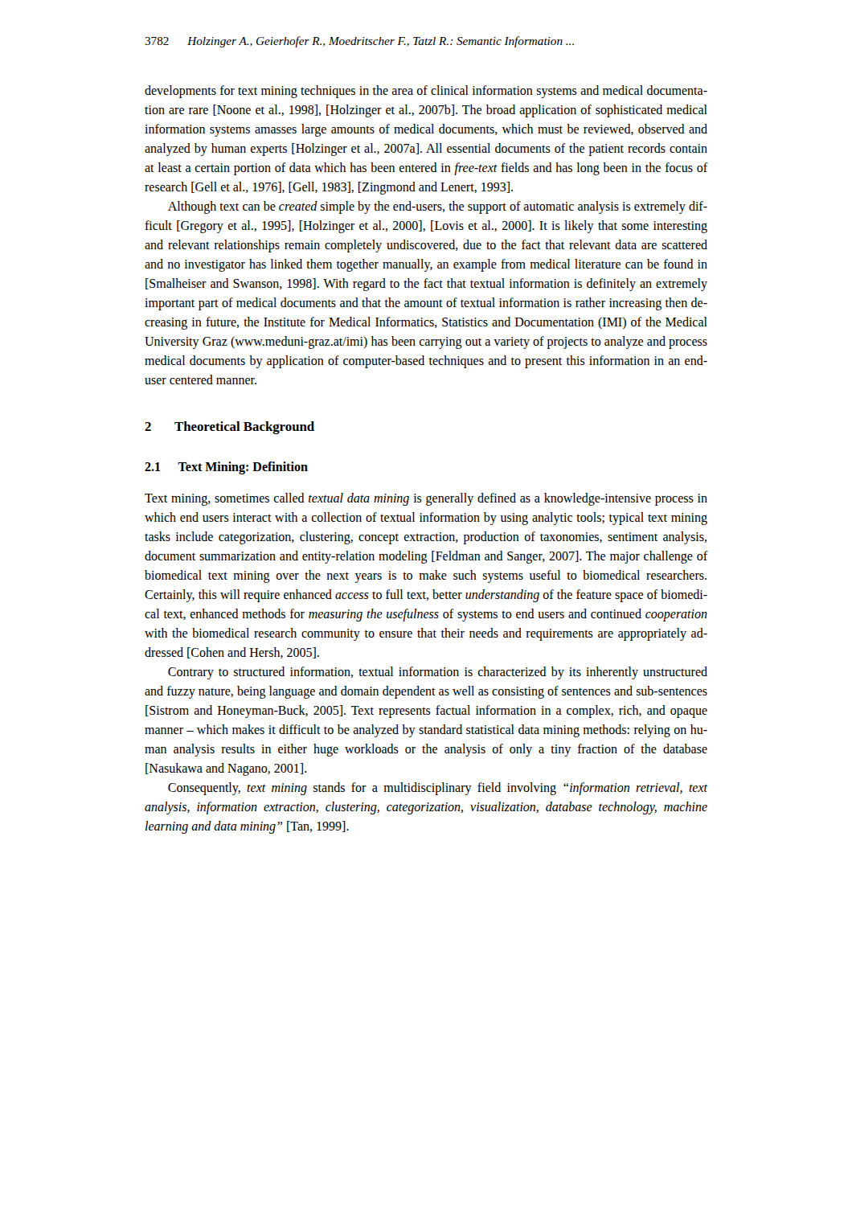3782 Holzinger A., Geierhofer R., Moedritscher F., Tatzl R.: Semantic Information ...
developments for text mining techniques in the area of clinical information systems and medical documentation are rare [Noone et al., 1998], [Holzinger et al., 2007b]. The broad application of sophisticated medical information systems amasses large amounts of medical documents, which must be reviewed, observed and analyzed by human experts [Holzinger et al., 2007a]. All essential documents of the patient records contain at least a certain portion of data which has been entered in free-text fields and has long been in the focus of research [Gell et al., 1976], [Gell, 1983], [Zingmond and Lenert, 1993].
Although text can be created simple by the end-users, the support of automatic analysis is extremely difficult [Gregory et al., 1995], [Holzinger et al., 2000], [Lovis et al., 2000]. It is likely that some interesting and relevant relationships remain completely undiscovered, due to the fact that relevant data are scattered and no investigator has linked them together manually, an example from medical literature can be found in [Smalheiser and Swanson, 1998]. With regard to the fact that textual information is definitely an extremely important part of medical documents and that the amount of textual information is rather increasing then decreasing in future, the Institute for Medical Informatics, Statistics and Documentation (IMI) of the Medical University Graz (www.meduni-graz.at/imi) has been carrying out a variety of projects to analyze and process medical documents by application of computer-based techniques and to present this information in an end-user centered manner.
2 Theoretical Background
2.1 Text Mining: Definition
Text mining, sometimes called textual data mining is generally defined as a knowledge-intensive process in which end users interact with a collection of textual information by using analytic tools; typical text mining tasks include categorization, clustering, concept extraction, production of taxonomies, sentiment analysis, document summarization and entity-relation modeling [Feldman and Sanger, 2007]. The major challenge of biomedical text mining over the next years is to make such systems useful to biomedical researchers. Certainly, this will require enhanced access to full text, better understanding of the feature space of biomedical text, enhanced methods for measuring the usefulness of systems to end users and continued cooperation with the biomedical research community to ensure that their needs and requirements are appropriately addressed [Cohen and Hersh, 2005].
Contrary to structured information, textual information is characterized by its inherently unstructured and fuzzy nature, being language and domain dependent as well as consisting of sentences and sub-sentences [Sistrom and Honeyman-Buck, 2005]. Text represents factual information in a complex, rich, and opaque manner – which makes it difficult to be analyzed by standard statistical data mining methods: relying on human analysis results in either huge workloads or the analysis of only a tiny fraction of the database [Nasukawa and Nagano, 2001].
Consequently, text mining stands for a multidisciplinary field involving “information retrieval, text analysis, information extraction, clustering, categorization, visualization, database technology, machine learning and data mining” [Tan, 1999].